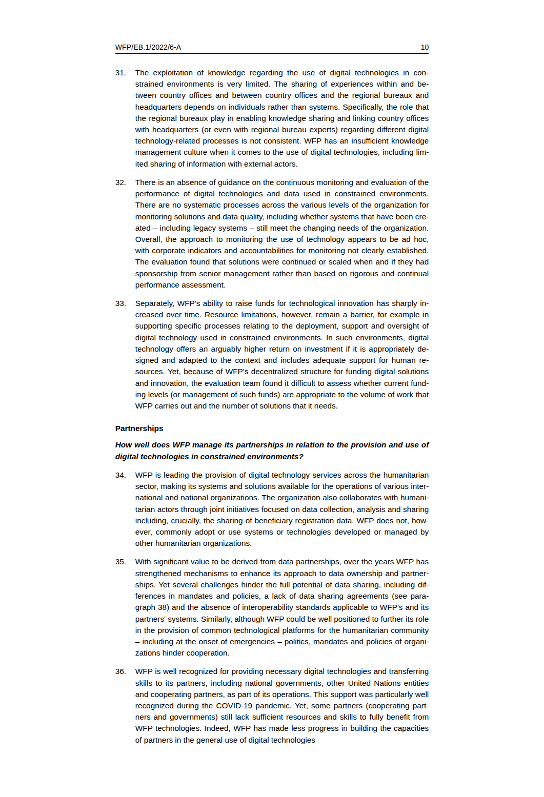WFP/EB.1/2022/6-A 10
31. The exploitation of knowledge regarding the use of digital technologies in constrained environments is very limited. The sharing of experiences within and between country offices and between country offices and the regional bureaux and headquarters depends on individuals rather than systems. Specifically, the role that the regional bureaux play in enabling knowledge sharing and linking country offices with headquarters (or even with regional bureau experts) regarding different digital technology-related processes is not consistent. WFP has an insufficient knowledge management culture when it comes to the use of digital technologies, including limited sharing of information with external actors.
32. There is an absence of guidance on the continuous monitoring and evaluation of the performance of digital technologies and data used in constrained environments. There are no systematic processes across the various levels of the organization for monitoring solutions and data quality, including whether systems that have been created – including legacy systems – still meet the changing needs of the organization. Overall, the approach to monitoring the use of technology appears to be ad hoc, with corporate indicators and accountabilities for monitoring not clearly established. The evaluation found that solutions were continued or scaled when and if they had sponsorship from senior management rather than based on rigorous and continual performance assessment.
33. Separately, WFP's ability to raise funds for technological innovation has sharply increased over time. Resource limitations, however, remain a barrier, for example in supporting specific processes relating to the deployment, support and oversight of digital technology used in constrained environments. In such environments, digital technology offers an arguably higher return on investment if it is appropriately designed and adapted to the context and includes adequate support for human resources. Yet, because of WFP's decentralized structure for funding digital solutions and innovation, the evaluation team found it difficult to assess whether current funding levels (or management of such funds) are appropriate to the volume of work that WFP carries out and the number of solutions that it needs.
Partnerships
How well does WFP manage its partnerships in relation to the provision and use of digital technologies in constrained environments?
34. WFP is leading the provision of digital technology services across the humanitarian sector, making its systems and solutions available for the operations of various international and national organizations. The organization also collaborates with humanitarian actors through joint initiatives focused on data collection, analysis and sharing including, crucially, the sharing of beneficiary registration data. WFP does not, however, commonly adopt or use systems or technologies developed or managed by other humanitarian organizations.
35. With significant value to be derived from data partnerships, over the years WFP has strengthened mechanisms to enhance its approach to data ownership and partnerships. Yet several challenges hinder the full potential of data sharing, including differences in mandates and policies, a lack of data sharing agreements (see paragraph 38) and the absence of interoperability standards applicable to WFP's and its partners' systems. Similarly, although WFP could be well positioned to further its role in the provision of common technological platforms for the humanitarian community – including at the onset of emergencies – politics, mandates and policies of organizations hinder cooperation.
36. WFP is well recognized for providing necessary digital technologies and transferring skills to its partners, including national governments, other United Nations entities and cooperating partners, as part of its operations. This support was particularly well recognized during the COVID-19 pandemic. Yet, some partners (cooperating partners and governments) still lack sufficient resources and skills to fully benefit from WFP technologies. Indeed, WFP has made less progress in building the capacities of partners in the general use of digital technologies